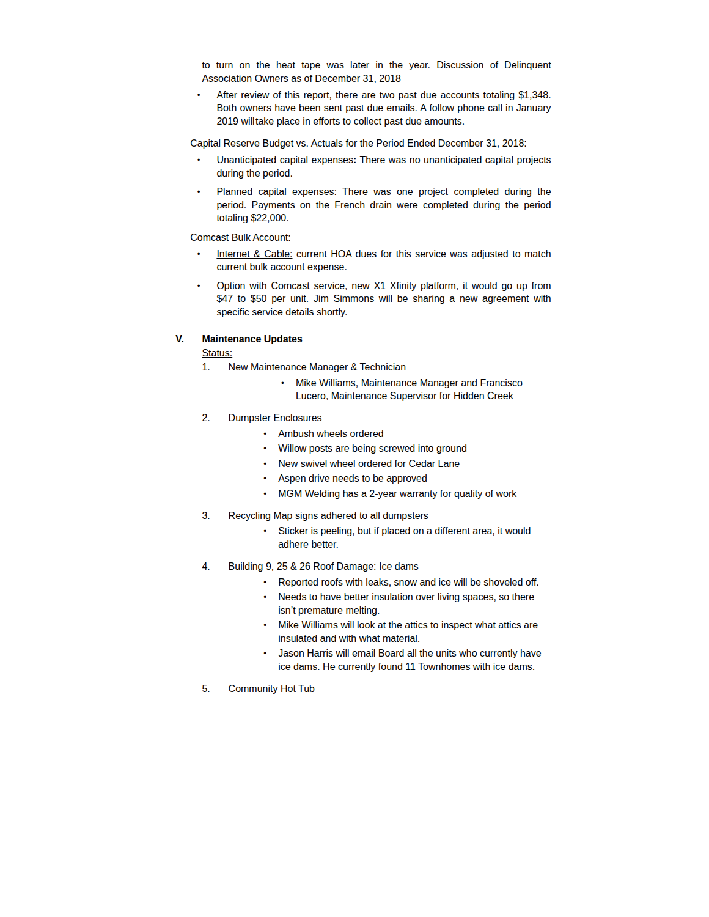to turn on the heat tape was later in the year. Discussion of Delinquent Association Owners as of December 31, 2018
After review of this report, there are two past due accounts totaling $1,348. Both owners have been sent past due emails. A follow phone call in January 2019 will take place in efforts to collect past due amounts.
Capital Reserve Budget vs. Actuals for the Period Ended December 31, 2018:
Unanticipated capital expenses: There was no unanticipated capital projects during the period.
Planned capital expenses: There was one project completed during the period. Payments on the French drain were completed during the period totaling $22,000.
Comcast Bulk Account:
Internet & Cable: current HOA dues for this service was adjusted to match current bulk account expense.
Option with Comcast service, new X1 Xfinity platform, it would go up from $47 to $50 per unit. Jim Simmons will be sharing a new agreement with specific service details shortly.
V. Maintenance Updates
Status:
New Maintenance Manager & Technician
Mike Williams, Maintenance Manager and Francisco Lucero, Maintenance Supervisor for Hidden Creek
Dumpster Enclosures
Ambush wheels ordered
Willow posts are being screwed into ground
New swivel wheel ordered for Cedar Lane
Aspen drive needs to be approved
MGM Welding has a 2-year warranty for quality of work
Recycling Map signs adhered to all dumpsters
Sticker is peeling, but if placed on a different area, it would adhere better.
Building 9, 25 & 26 Roof Damage: Ice dams
Reported roofs with leaks, snow and ice will be shoveled off.
Needs to have better insulation over living spaces, so there isn’t premature melting.
Mike Williams will look at the attics to inspect what attics are insulated and with what material.
Jason Harris will email Board all the units who currently have ice dams. He currently found 11 Townhomes with ice dams.
Community Hot Tub